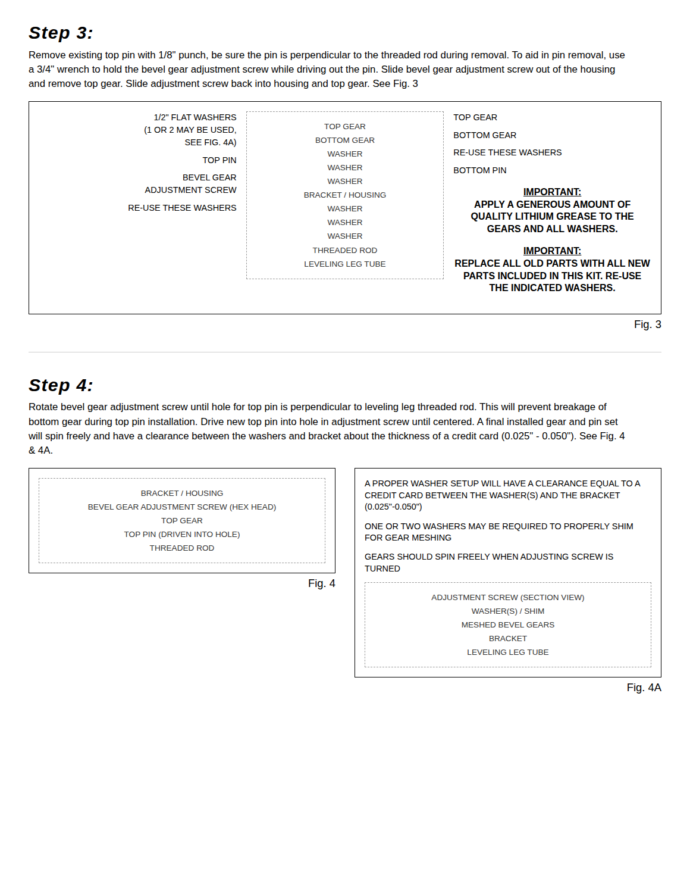Step 3:
Remove existing top pin with 1/8" punch, be sure the pin is perpendicular to the threaded rod during removal. To aid in pin removal, use a 3/4" wrench to hold the bevel gear adjustment screw while driving out the pin. Slide bevel gear adjustment screw out of the housing and remove top gear. Slide adjustment screw back into housing and top gear. See Fig. 3
1/2" FLAT WASHERS
(1 OR 2 MAY BE USED,
SEE FIG. 4A)
TOP PIN
BEVEL GEAR
ADJUSTMENT SCREW
RE-USE THESE WASHERS
Top gear
Bottom gear
Washer
Washer
Washer
Bracket / housing
Washer
Washer
Washer
Threaded rod
Leveling leg tube
TOP GEAR
BOTTOM GEAR
RE-USE THESE WASHERS
BOTTOM PIN
IMPORTANT:
Apply a generous amount of quality lithium grease to the gears and all washers.
IMPORTANT:
Replace all old parts with all new parts included in this kit. Re-use the indicated washers.
Fig. 3
Step 4:
Rotate bevel gear adjustment screw until hole for top pin is perpendicular to leveling leg threaded rod. This will prevent breakage of bottom gear during top pin installation. Drive new top pin into hole in adjustment screw until centered. A final installed gear and pin set will spin freely and have a clearance between the washers and bracket about the thickness of a credit card (0.025" - 0.050"). See Fig. 4 & 4A.
Bracket / housing
Bevel gear adjustment screw (hex head)
Top gear
Top pin (driven into hole)
Threaded rod
Fig. 4
A proper washer setup will have a clearance equal to a credit card between the washer(s) and the bracket (0.025"-0.050")
One or two washers may be required to properly shim for gear meshing
Gears should spin freely when adjusting screw is turned
Adjustment screw (section view)
Washer(s) / shim
Meshed bevel gears
Bracket
Leveling leg tube
Fig. 4A